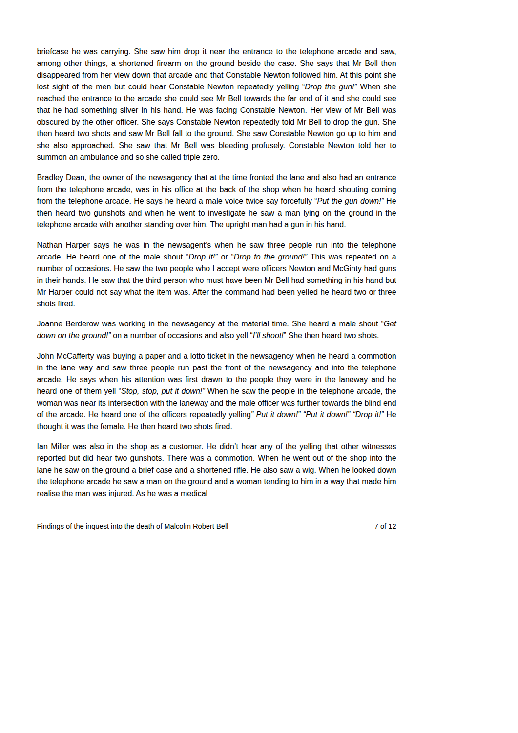briefcase he was carrying. She saw him drop it near the entrance to the telephone arcade and saw, among other things, a shortened firearm on the ground beside the case. She says that Mr Bell then disappeared from her view down that arcade and that Constable Newton followed him. At this point she lost sight of the men but could hear Constable Newton repeatedly yelling “Drop the gun!” When she reached the entrance to the arcade she could see Mr Bell towards the far end of it and she could see that he had something silver in his hand. He was facing Constable Newton. Her view of Mr Bell was obscured by the other officer. She says Constable Newton repeatedly told Mr Bell to drop the gun. She then heard two shots and saw Mr Bell fall to the ground. She saw Constable Newton go up to him and she also approached. She saw that Mr Bell was bleeding profusely. Constable Newton told her to summon an ambulance and so she called triple zero.
Bradley Dean, the owner of the newsagency that at the time fronted the lane and also had an entrance from the telephone arcade, was in his office at the back of the shop when he heard shouting coming from the telephone arcade. He says he heard a male voice twice say forcefully “Put the gun down!” He then heard two gunshots and when he went to investigate he saw a man lying on the ground in the telephone arcade with another standing over him. The upright man had a gun in his hand.
Nathan Harper says he was in the newsagent’s when he saw three people run into the telephone arcade. He heard one of the male shout “Drop it!” or “Drop to the ground!” This was repeated on a number of occasions. He saw the two people who I accept were officers Newton and McGinty had guns in their hands. He saw that the third person who must have been Mr Bell had something in his hand but Mr Harper could not say what the item was. After the command had been yelled he heard two or three shots fired.
Joanne Berderow was working in the newsagency at the material time. She heard a male shout “Get down on the ground!” on a number of occasions and also yell “I’ll shoot!” She then heard two shots.
John McCafferty was buying a paper and a lotto ticket in the newsagency when he heard a commotion in the lane way and saw three people run past the front of the newsagency and into the telephone arcade. He says when his attention was first drawn to the people they were in the laneway and he heard one of them yell “Stop, stop, put it down!” When he saw the people in the telephone arcade, the woman was near its intersection with the laneway and the male officer was further towards the blind end of the arcade. He heard one of the officers repeatedly yelling” Put it down!” “Put it down!” “Drop it!” He thought it was the female. He then heard two shots fired.
Ian Miller was also in the shop as a customer. He didn’t hear any of the yelling that other witnesses reported but did hear two gunshots. There was a commotion. When he went out of the shop into the lane he saw on the ground a brief case and a shortened rifle. He also saw a wig. When he looked down the telephone arcade he saw a man on the ground and a woman tending to him in a way that made him realise the man was injured. As he was a medical
Findings of the inquest into the death of Malcolm Robert Bell 7 of 12